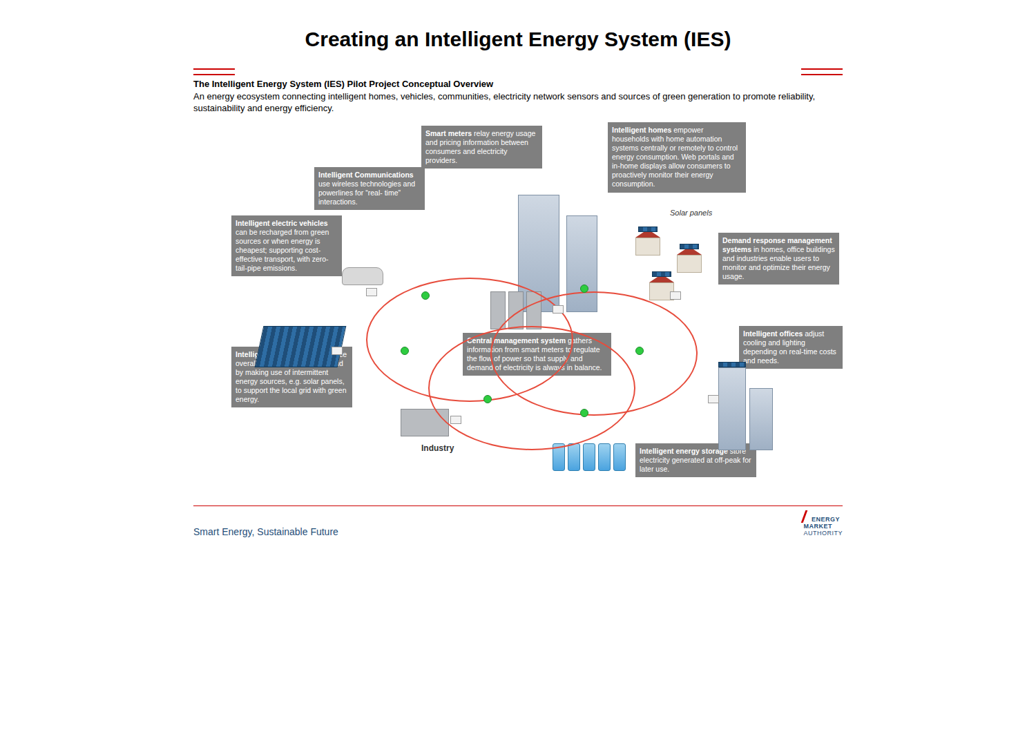Creating an Intelligent Energy System (IES)
The Intelligent Energy System (IES) Pilot Project Conceptual Overview
An energy ecosystem connecting intelligent homes, vehicles, communities, electricity network sensors and sources of green generation to promote reliability, sustainability and energy efficiency.
Smart meters relay energy usage and pricing information between consumers and electricity providers.
Intelligent homes empower households with home automation systems centrally or remotely to control energy consumption. Web portals and in-home displays allow consumers to proactively monitor their energy consumption.
Intelligent Communications use wireless technologies and powerlines for “real- time” interactions.
Intelligent electric vehicles can be recharged from green sources or when energy is cheapest; supporting cost-effective transport, with zero-tail-pipe emissions.
Demand response management systems in homes, office buildings and industries enable users to monitor and optimize their energy usage.
Intelligent offices adjust cooling and lighting depending on real-time costs and needs.
Central management system gathers information from smart meters to regulate the flow of power so that supply and demand of electricity is always in balance.
Intelligent generation can reduce overall demand on the power grid by making use of intermittent energy sources, e.g. solar panels, to support the local grid with green energy.
Intelligent energy storage store electricity generated at off-peak for later use.
Solar panels
Industry
Smart Energy, Sustainable Future
ENERGY
MARKET
AUTHORITY